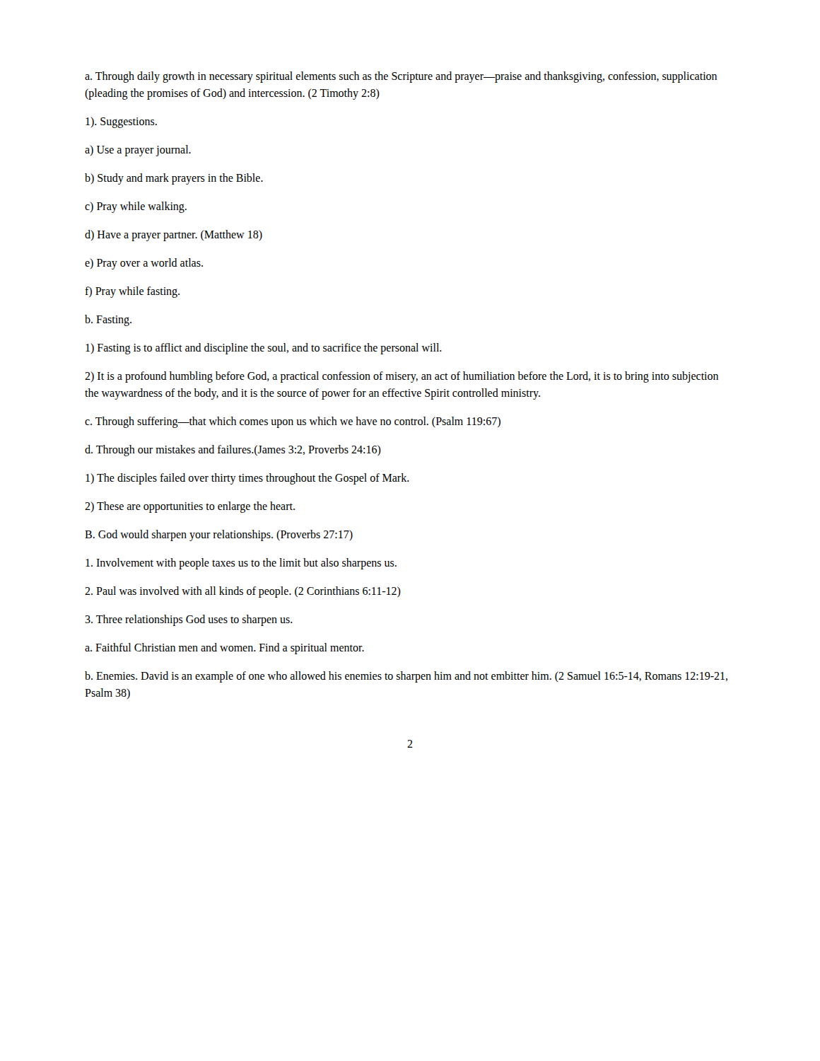a. Through daily growth in necessary spiritual elements such as the Scripture and prayer—praise and thanksgiving, confession, supplication (pleading the promises of God) and intercession. (2 Timothy 2:8)
1). Suggestions.
a) Use a prayer journal.
b) Study and mark prayers in the Bible.
c) Pray while walking.
d) Have a prayer partner. (Matthew 18)
e) Pray over a world atlas.
f) Pray while fasting.
b. Fasting.
1) Fasting is to afflict and discipline the soul, and to sacrifice the personal will.
2) It is a profound humbling before God, a practical confession of misery, an act of humiliation before the Lord, it is to bring into subjection the waywardness of the body, and it is the source of power for an effective Spirit controlled ministry.
c. Through suffering—that which comes upon us which we have no control. (Psalm 119:67)
d. Through our mistakes and failures.(James 3:2, Proverbs 24:16)
1) The disciples failed over thirty times throughout the Gospel of Mark.
2) These are opportunities to enlarge the heart.
B. God would sharpen your relationships. (Proverbs 27:17)
1. Involvement with people taxes us to the limit but also sharpens us.
2. Paul was involved with all kinds of people. (2 Corinthians 6:11-12)
3. Three relationships God uses to sharpen us.
a. Faithful Christian men and women. Find a spiritual mentor.
b. Enemies. David is an example of one who allowed his enemies to sharpen him and not embitter him. (2 Samuel 16:5-14, Romans 12:19-21, Psalm 38)
2